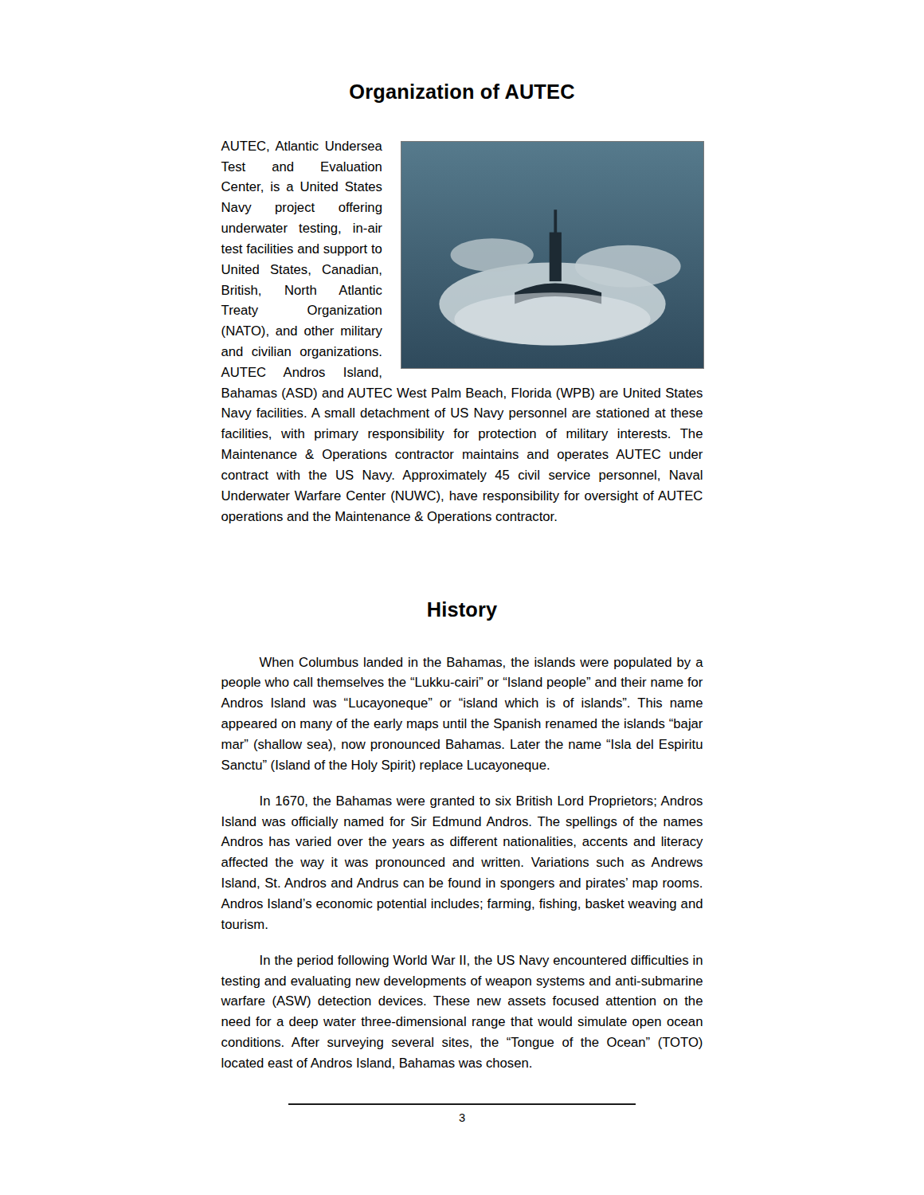Organization of AUTEC
AUTEC, Atlantic Undersea Test and Evaluation Center, is a United States Navy project offering underwater testing, in-air test facilities and support to United States, Canadian, British, North Atlantic Treaty Organization (NATO), and other military and civilian organizations. AUTEC Andros Island, Bahamas (ASD) and AUTEC West Palm Beach, Florida (WPB) are United States Navy facilities. A small detachment of US Navy personnel are stationed at these facilities, with primary responsibility for protection of military interests. The Maintenance & Operations contractor maintains and operates AUTEC under contract with the US Navy. Approximately 45 civil service personnel, Naval Underwater Warfare Center (NUWC), have responsibility for oversight of AUTEC operations and the Maintenance & Operations contractor.
History
When Columbus landed in the Bahamas, the islands were populated by a people who call themselves the “Lukku-cairi” or “Island people” and their name for Andros Island was “Lucayoneque” or “island which is of islands”. This name appeared on many of the early maps until the Spanish renamed the islands “bajar mar” (shallow sea), now pronounced Bahamas. Later the name “Isla del Espiritu Sanctu” (Island of the Holy Spirit) replace Lucayoneque.
In 1670, the Bahamas were granted to six British Lord Proprietors; Andros Island was officially named for Sir Edmund Andros. The spellings of the names Andros has varied over the years as different nationalities, accents and literacy affected the way it was pronounced and written. Variations such as Andrews Island, St. Andros and Andrus can be found in spongers and pirates’ map rooms. Andros Island’s economic potential includes; farming, fishing, basket weaving and tourism.
In the period following World War II, the US Navy encountered difficulties in testing and evaluating new developments of weapon systems and anti-submarine warfare (ASW) detection devices. These new assets focused attention on the need for a deep water three-dimensional range that would simulate open ocean conditions. After surveying several sites, the “Tongue of the Ocean” (TOTO) located east of Andros Island, Bahamas was chosen.
3